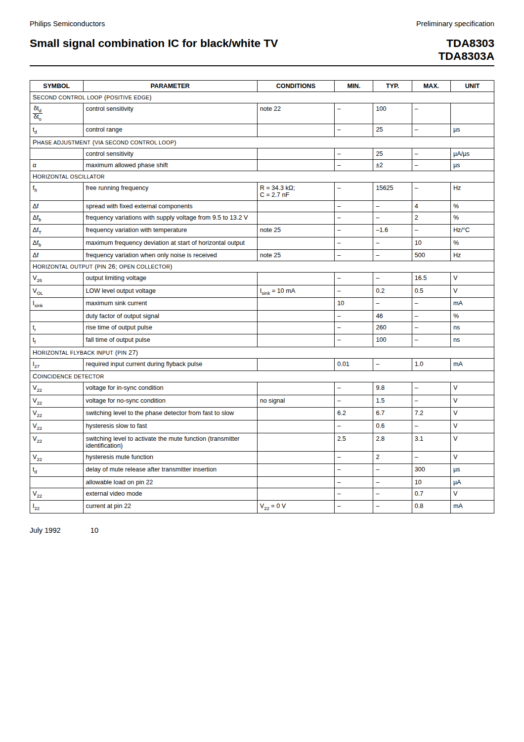Philips Semiconductors Preliminary specification
Small signal combination IC for black/white TV
TDA8303
TDA8303A
| SYMBOL | PARAMETER | CONDITIONS | MIN. | TYP. | MAX. | UNIT |
| --- | --- | --- | --- | --- | --- | --- |
| S ECOND CONTROL LOOP ( POSITIVE EDGE ) |
| δt d δt o | control sensitivity | note 22 | – | 100 | – | |
| t d | control range | | – | 25 | – | µs |
| P HASE ADJUSTMENT ( VIA SECOND CONTROL LOOP ) |
| | control sensitivity | | – | 25 | – | µA/µs |
| α | maximum allowed phase shift | | – | ±2 | – | µs |
| H ORIZONTAL OSCILLATOR |
| f fr | free running frequency | R = 34.3 kΩ; C = 2.7 nF | – | 15625 | – | Hz |
| Δf | spread with fixed external components | | – | – | 4 | % |
| Δf fr | frequency variations with supply voltage from 9.5 to 13.2 V | | – | – | 2 | % |
| Δf T | frequency variation with temperature | note 25 | – | –1.6 | – | Hz/°C |
| Δf fr | maximum frequency deviation at start of horizontal output | | – | – | 10 | % |
| Δf | frequency variation when only noise is received | note 25 | – | – | 500 | Hz |
| H ORIZONTAL OUTPUT ( PIN 26; OPEN COLLECTOR ) |
| V 26 | output limiting voltage | | – | – | 16.5 | V |
| V OL | LOW level output voltage | I sink = 10 mA | – | 0.2 | 0.5 | V |
| I sink | maximum sink current | | 10 | – | – | mA |
| | duty factor of output signal | | – | 46 | – | % |
| t r | rise time of output pulse | | – | 260 | – | ns |
| t f | fall time of output pulse | | – | 100 | – | ns |
| H ORIZONTAL FLYBACK INPUT ( PIN 27) |
| I 27 | required input current during flyback pulse | | 0.01 | – | 1.0 | mA |
| C OINCIDENCE DETECTOR |
| V 22 | voltage for in-sync condition | | – | 9.8 | – | V |
| V 22 | voltage for no-sync condition | no signal | – | 1.5 | – | V |
| V 22 | switching level to the phase detector from fast to slow | | 6.2 | 6.7 | 7.2 | V |
| V 22 | hysteresis slow to fast | | – | 0.6 | – | V |
| V 22 | switching level to activate the mute function (transmitter identification) | | 2.5 | 2.8 | 3.1 | V |
| V 22 | hysteresis mute function | | – | 2 | – | V |
| t d | delay of mute release after transmitter insertion | | – | – | 300 | µs |
| | allowable load on pin 22 | | – | – | 10 | µA |
| V 22 | external video mode | | – | – | 0.7 | V |
| I 22 | current at pin 22 | V 22 = 0 V | – | – | 0.8 | mA |
July 1992 10